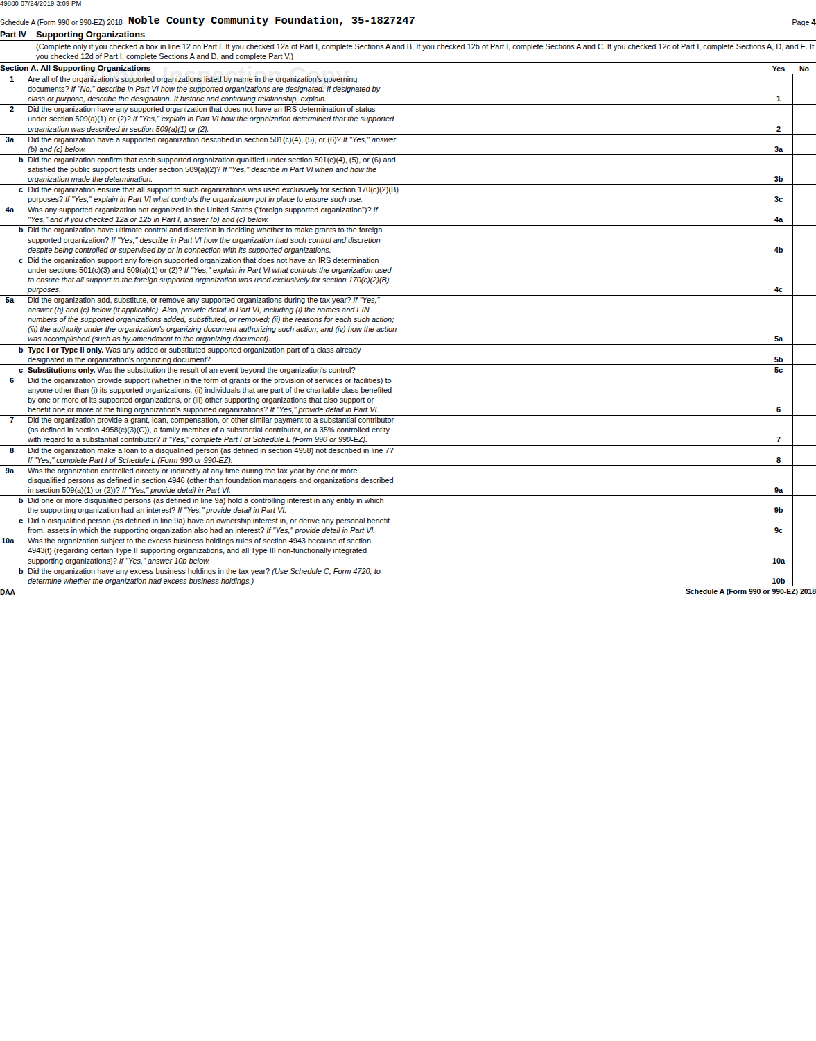49880 07/24/2019 3:09 PM
Schedule A (Form 990 or 990-EZ) 2018
Noble County Community Foundation, 35-1827247
Page 4
Part IV
Supporting Organizations
(Complete only if you checked a box in line 12 on Part I. If you checked 12a of Part I, complete Sections A and B. If you checked 12b of Part I, complete Sections A and C. If you checked 12c of Part I, complete Sections A, D, and E. If you checked 12d of Part I, complete Sections A and D, and complete Part V.)
Section A. All Supporting Organizations Public Inspection Copy Yes No
| 1 | | Are all of the organization's supported organizations listed by name in the organization's governing | | |
| | | documents? If "No," describe in Part VI how the supported organizations are designated. If designated by | | |
| | | class or purpose, describe the designation. If historic and continuing relationship, explain. | 1 | |
| 2 | | Did the organization have any supported organization that does not have an IRS determination of status | | |
| | | under section 509(a)(1) or (2)? If "Yes," explain in Part VI how the organization determined that the supported | | |
| | | organization was described in section 509(a)(1) or (2). | 2 | |
| 3a | | Did the organization have a supported organization described in section 501(c)(4), (5), or (6)? If "Yes," answer | | |
| | | (b) and (c) below. | 3a | |
| | b | Did the organization confirm that each supported organization qualified under section 501(c)(4), (5), or (6) and | | |
| | | satisfied the public support tests under section 509(a)(2)? If "Yes," describe in Part VI when and how the | | |
| | | organization made the determination. | 3b | |
| | c | Did the organization ensure that all support to such organizations was used exclusively for section 170(c)(2)(B) | | |
| | | purposes? If "Yes," explain in Part VI what controls the organization put in place to ensure such use. | 3c | |
| 4a | | Was any supported organization not organized in the United States ("foreign supported organization")? If | | |
| | | "Yes," and if you checked 12a or 12b in Part I, answer (b) and (c) below. | 4a | |
| | b | Did the organization have ultimate control and discretion in deciding whether to make grants to the foreign | | |
| | | supported organization? If "Yes," describe in Part VI how the organization had such control and discretion | | |
| | | despite being controlled or supervised by or in connection with its supported organizations. | 4b | |
| | c | Did the organization support any foreign supported organization that does not have an IRS determination | | |
| | | under sections 501(c)(3) and 509(a)(1) or (2)? If "Yes," explain in Part VI what controls the organization used | | |
| | | to ensure that all support to the foreign supported organization was used exclusively for section 170(c)(2)(B) | | |
| | | purposes. | 4c | |
| 5a | | Did the organization add, substitute, or remove any supported organizations during the tax year? If "Yes," | | |
| | | answer (b) and (c) below (if applicable). Also, provide detail in Part VI, including (i) the names and EIN | | |
| | | numbers of the supported organizations added, substituted, or removed; (ii) the reasons for each such action; | | |
| | | (iii) the authority under the organization's organizing document authorizing such action; and (iv) how the action | | |
| | | was accomplished (such as by amendment to the organizing document). | 5a | |
| | b | Type I or Type II only. Was any added or substituted supported organization part of a class already | | |
| | | designated in the organization's organizing document? | 5b | |
| | c | Substitutions only. Was the substitution the result of an event beyond the organization's control? | 5c | |
| 6 | | Did the organization provide support (whether in the form of grants or the provision of services or facilities) to | | |
| | | anyone other than (i) its supported organizations, (ii) individuals that are part of the charitable class benefited | | |
| | | by one or more of its supported organizations, or (iii) other supporting organizations that also support or | | |
| | | benefit one or more of the filing organization's supported organizations? If "Yes," provide detail in Part VI. | 6 | |
| 7 | | Did the organization provide a grant, loan, compensation, or other similar payment to a substantial contributor | | |
| | | (as defined in section 4958(c)(3)(C)), a family member of a substantial contributor, or a 35% controlled entity | | |
| | | with regard to a substantial contributor? If "Yes," complete Part I of Schedule L (Form 990 or 990-EZ). | 7 | |
| 8 | | Did the organization make a loan to a disqualified person (as defined in section 4958) not described in line 7? | | |
| | | If "Yes," complete Part I of Schedule L (Form 990 or 990-EZ). | 8 | |
| 9a | | Was the organization controlled directly or indirectly at any time during the tax year by one or more | | |
| | | disqualified persons as defined in section 4946 (other than foundation managers and organizations described | | |
| | | in section 509(a)(1) or (2))? If "Yes," provide detail in Part VI. | 9a | |
| | b | Did one or more disqualified persons (as defined in line 9a) hold a controlling interest in any entity in which | | |
| | | the supporting organization had an interest? If "Yes," provide detail in Part VI. | 9b | |
| | c | Did a disqualified person (as defined in line 9a) have an ownership interest in, or derive any personal benefit | | |
| | | from, assets in which the supporting organization also had an interest? If "Yes," provide detail in Part VI. | 9c | |
| 10a | | Was the organization subject to the excess business holdings rules of section 4943 because of section | | |
| | | 4943(f) (regarding certain Type II supporting organizations, and all Type III non-functionally integrated | | |
| | | supporting organizations)? If "Yes," answer 10b below. | 10a | |
| | b | Did the organization have any excess business holdings in the tax year? (Use Schedule C, Form 4720, to | | |
| | | determine whether the organization had excess business holdings.) | 10b | |
DAA
Schedule A (Form 990 or 990-EZ) 2018